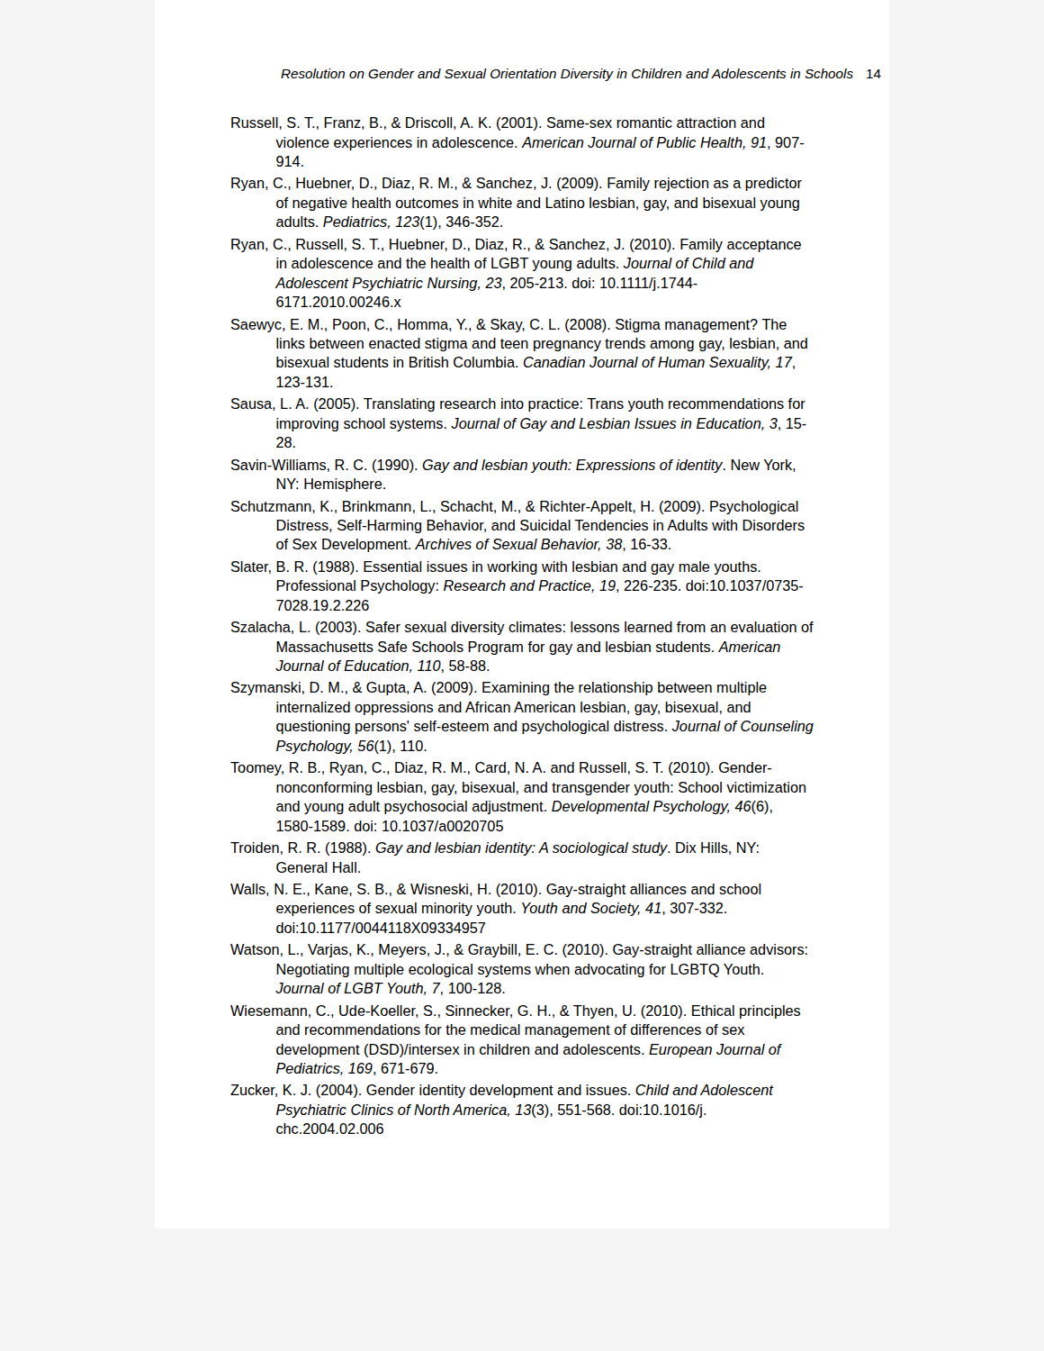Resolution on Gender and Sexual Orientation Diversity in Children and Adolescents in Schools14
Russell, S. T., Franz, B., & Driscoll, A. K. (2001). Same-sex romantic attraction and violence experiences in adolescence. American Journal of Public Health, 91, 907-914.
Ryan, C., Huebner, D., Diaz, R. M., & Sanchez, J. (2009). Family rejection as a predictor of negative health outcomes in white and Latino lesbian, gay, and bisexual young adults. Pediatrics, 123(1), 346-352.
Ryan, C., Russell, S. T., Huebner, D., Diaz, R., & Sanchez, J. (2010). Family acceptance in adolescence and the health of LGBT young adults. Journal of Child and Adolescent Psychiatric Nursing, 23, 205-213. doi: 10.1111/j.1744-6171.2010.00246.x
Saewyc, E. M., Poon, C., Homma, Y., & Skay, C. L. (2008). Stigma management? The links between enacted stigma and teen pregnancy trends among gay, lesbian, and bisexual students in British Columbia. Canadian Journal of Human Sexuality, 17, 123-131.
Sausa, L. A. (2005). Translating research into practice: Trans youth recommendations for improving school systems. Journal of Gay and Lesbian Issues in Education, 3, 15-28.
Savin-Williams, R. C. (1990). Gay and lesbian youth: Expressions of identity. New York, NY: Hemisphere.
Schutzmann, K., Brinkmann, L., Schacht, M., & Richter-Appelt, H. (2009). Psychological Distress, Self-Harming Behavior, and Suicidal Tendencies in Adults with Disorders of Sex Development. Archives of Sexual Behavior, 38, 16-33.
Slater, B. R. (1988). Essential issues in working with lesbian and gay male youths. Professional Psychology: Research and Practice, 19, 226-235. doi:10.1037/0735-7028.19.2.226
Szalacha, L. (2003). Safer sexual diversity climates: lessons learned from an evaluation of Massachusetts Safe Schools Program for gay and lesbian students. American Journal of Education, 110, 58-88.
Szymanski, D. M., & Gupta, A. (2009). Examining the relationship between multiple internalized oppressions and African American lesbian, gay, bisexual, and questioning persons' self-esteem and psychological distress. Journal of Counseling Psychology, 56(1), 110.
Toomey, R. B., Ryan, C., Diaz, R. M., Card, N. A. and Russell, S. T. (2010). Gender-nonconforming lesbian, gay, bisexual, and transgender youth: School victimization and young adult psychosocial adjustment. Developmental Psychology, 46(6), 1580-1589. doi: 10.1037/a0020705
Troiden, R. R. (1988). Gay and lesbian identity: A sociological study. Dix Hills, NY: General Hall.
Walls, N. E., Kane, S. B., & Wisneski, H. (2010). Gay-straight alliances and school experiences of sexual minority youth. Youth and Society, 41, 307-332. doi:10.1177/0044118X09334957
Watson, L., Varjas, K., Meyers, J., & Graybill, E. C. (2010). Gay-straight alliance advisors: Negotiating multiple ecological systems when advocating for LGBTQ Youth. Journal of LGBT Youth, 7, 100-128.
Wiesemann, C., Ude-Koeller, S., Sinnecker, G. H., & Thyen, U. (2010). Ethical principles and recommendations for the medical management of differences of sex development (DSD)/intersex in children and adolescents. European Journal of Pediatrics, 169, 671-679.
Zucker, K. J. (2004). Gender identity development and issues. Child and Adolescent Psychiatric Clinics of North America, 13(3), 551-568. doi:10.1016/j. chc.2004.02.006